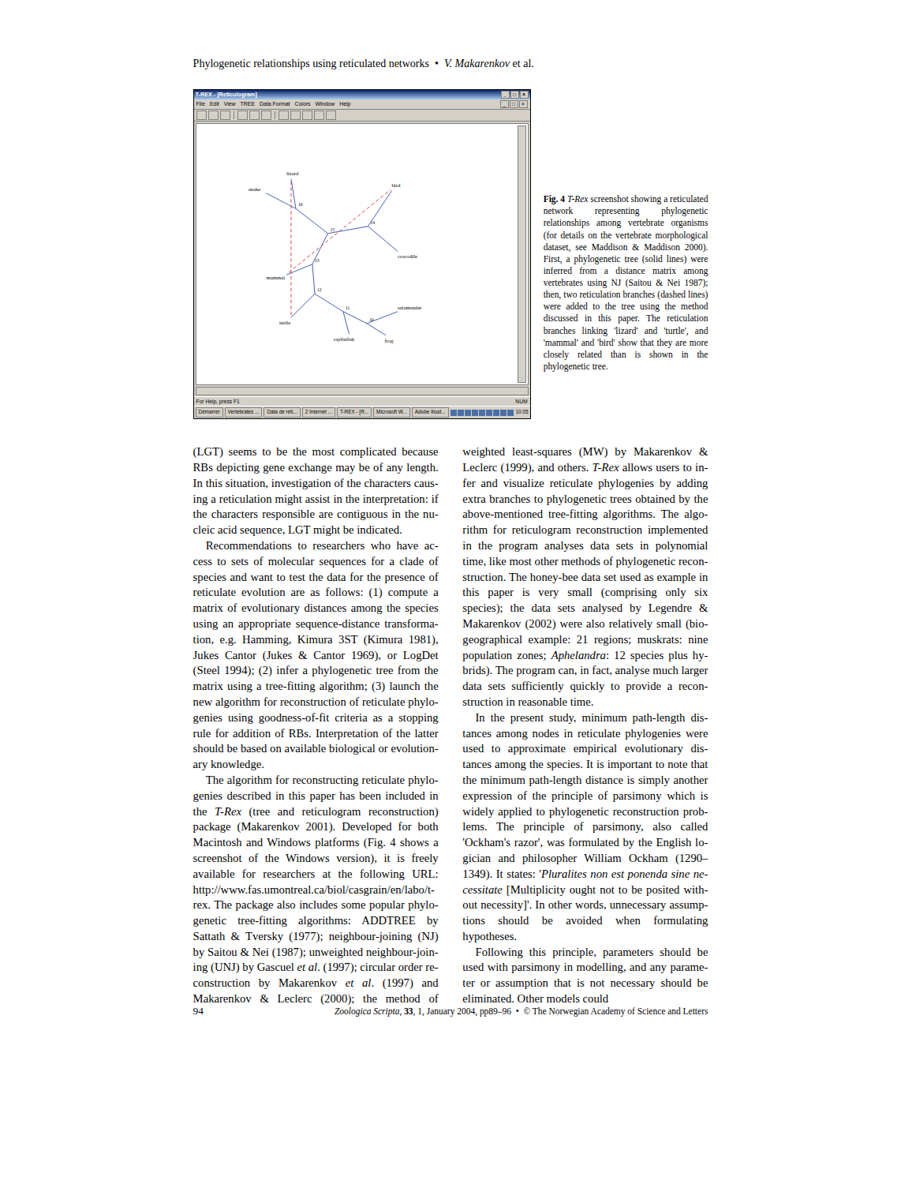Phylogenetic relationships using reticulated networks • V. Makarenkov et al.
T-REX - [Reticulogram] _□×
File Edit View TREE Data Format Colors Window Help _□×
lizard snake bird crocodile mammal turtle salamander rayfinfish frog 16 15 14 13 12 11 10
For Help, press F1 NUM
Démarrer Vertebrates ... Data de réti... 2 Internet ... T-REX - [R... Microsoft W... Adobe Illust... 10:05
Fig. 4 T-Rex screenshot showing a reticulated network representing phylogenetic relationships among vertebrate organisms (for details on the vertebrate morphological dataset, see Maddison & Maddison 2000). First, a phylogenetic tree (solid lines) were inferred from a distance matrix among vertebrates using NJ (Saitou & Nei 1987); then, two reticulation branches (dashed lines) were added to the tree using the method discussed in this paper. The reticulation branches linking 'lizard' and 'turtle', and 'mammal' and 'bird' show that they are more closely related than is shown in the phylogenetic tree.
(LGT) seems to be the most complicated because RBs depicting gene exchange may be of any length. In this situation, investigation of the characters causing a reticulation might assist in the interpretation: if the characters responsible are contiguous in the nucleic acid sequence, LGT might be indicated.
Recommendations to researchers who have access to sets of molecular sequences for a clade of species and want to test the data for the presence of reticulate evolution are as follows: (1) compute a matrix of evolutionary distances among the species using an appropriate sequence-distance transformation, e.g. Hamming, Kimura 3ST (Kimura 1981), Jukes Cantor (Jukes & Cantor 1969), or LogDet (Steel 1994); (2) infer a phylogenetic tree from the matrix using a tree-fitting algorithm; (3) launch the new algorithm for reconstruction of reticulate phylogenies using goodness-of-fit criteria as a stopping rule for addition of RBs. Interpretation of the latter should be based on available biological or evolutionary knowledge.
The algorithm for reconstructing reticulate phylogenies described in this paper has been included in the T-Rex (tree and reticulogram reconstruction) package (Makarenkov 2001). Developed for both Macintosh and Windows platforms (Fig. 4 shows a screenshot of the Windows version), it is freely available for researchers at the following URL: http://www.fas.umontreal.ca/biol/casgrain/en/labo/t-rex. The package also includes some popular phylogenetic tree-fitting algorithms: ADDTREE by Sattath & Tversky (1977); neighbour-joining (NJ) by Saitou & Nei (1987); unweighted neighbour-joining (UNJ) by Gascuel et al. (1997); circular order reconstruction by Makarenkov et al. (1997) and Makarenkov & Leclerc (2000); the method of weighted least-squares (MW) by Makarenkov & Leclerc (1999), and others. T-Rex allows users to infer and visualize reticulate phylogenies by adding extra branches to phylogenetic trees obtained by the above-mentioned tree-fitting algorithms. The algorithm for reticulogram reconstruction implemented in the program analyses data sets in polynomial time, like most other methods of phylogenetic reconstruction. The honey-bee data set used as example in this paper is very small (comprising only six species); the data sets analysed by Legendre & Makarenkov (2002) were also relatively small (biogeographical example: 21 regions; muskrats: nine population zones; Aphelandra: 12 species plus hybrids). The program can, in fact, analyse much larger data sets sufficiently quickly to provide a reconstruction in reasonable time.
In the present study, minimum path-length distances among nodes in reticulate phylogenies were used to approximate empirical evolutionary distances among the species. It is important to note that the minimum path-length distance is simply another expression of the principle of parsimony which is widely applied to phylogenetic reconstruction problems. The principle of parsimony, also called 'Ockham's razor', was formulated by the English logician and philosopher William Ockham (1290–1349). It states: 'Pluralites non est ponenda sine necessitate [Multiplicity ought not to be posited without necessity]'. In other words, unnecessary assumptions should be avoided when formulating hypotheses.
Following this principle, parameters should be used with parsimony in modelling, and any parameter or assumption that is not necessary should be eliminated. Other models could
94 Zoologica Scripta, 33, 1, January 2004, pp89–96 • © The Norwegian Academy of Science and Letters